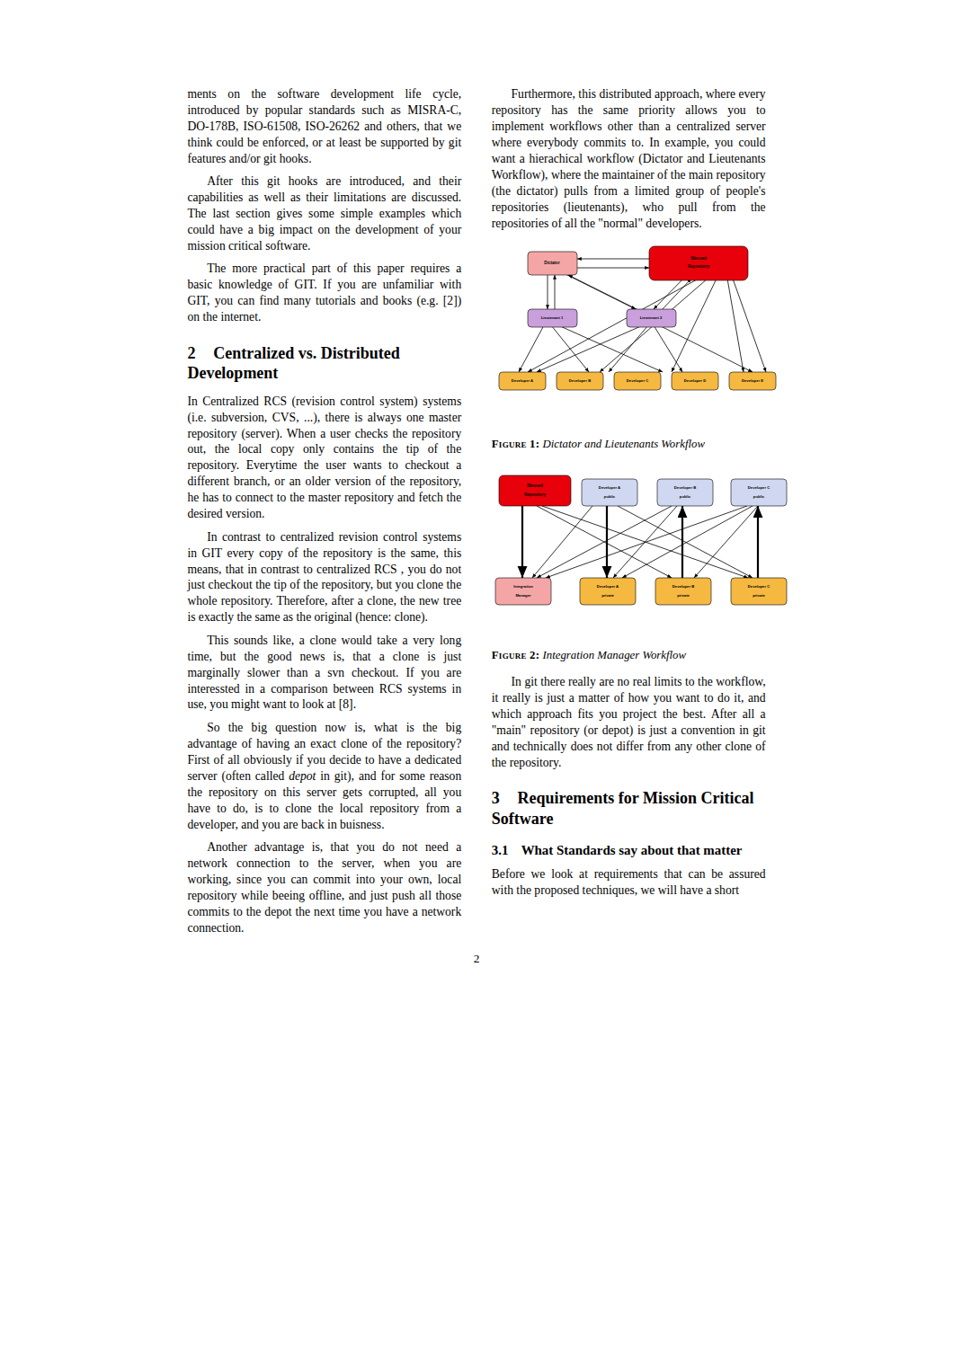ments on the software development life cycle, introduced by popular standards such as MISRA-C, DO-178B, ISO-61508, ISO-26262 and others, that we think could be enforced, or at least be supported by git features and/or git hooks.
After this git hooks are introduced, and their capabilities as well as their limitations are discussed. The last section gives some simple examples which could have a big impact on the development of your mission critical software.
The more practical part of this paper requires a basic knowledge of GIT. If you are unfamiliar with GIT, you can find many tutorials and books (e.g. [2]) on the internet.
2 Centralized vs. Distributed Development
In Centralized RCS (revision control system) systems (i.e. subversion, CVS, ...), there is always one master repository (server). When a user checks the repository out, the local copy only contains the tip of the repository. Everytime the user wants to checkout a different branch, or an older version of the repository, he has to connect to the master repository and fetch the desired version.
In contrast to centralized revision control systems in GIT every copy of the repository is the same, this means, that in contrast to centralized RCS , you do not just checkout the tip of the repository, but you clone the whole repository. Therefore, after a clone, the new tree is exactly the same as the original (hence: clone).
This sounds like, a clone would take a very long time, but the good news is, that a clone is just marginally slower than a svn checkout. If you are interessted in a comparison between RCS systems in use, you might want to look at [8].
So the big question now is, what is the big advantage of having an exact clone of the repository? First of all obviously if you decide to have a dedicated server (often called depot in git), and for some reason the repository on this server gets corrupted, all you have to do, is to clone the local repository from a developer, and you are back in buisness.
Another advantage is, that you do not need a network connection to the server, when you are working, since you can commit into your own, local repository while beeing offline, and just push all those commits to the depot the next time you have a network connection.
Furthermore, this distributed approach, where every repository has the same priority allows you to implement workflows other than a centralized server where everybody commits to. In example, you could want a hierachical workflow (Dictator and Lieutenants Workflow), where the maintainer of the main repository (the dictator) pulls from a limited group of people's repositories (lieutenants), who pull from the repositories of all the "normal" developers.
Dictator Blessed Repository Lieutenant 1 Lieutenant 2 Developer A Developer B Developer C Developer D Developer E
Figure 1: Dictator and Lieutenants Workflow
Blessed Repository Developer A public Developer B public Developer C public Integration Manager Developer A private Developer B private Developer C private
Figure 2: Integration Manager Workflow
In git there really are no real limits to the workflow, it really is just a matter of how you want to do it, and which approach fits you project the best. After all a "main" repository (or depot) is just a convention in git and technically does not differ from any other clone of the repository.
3 Requirements for Mission Critical Software
3.1 What Standards say about that matter
Before we look at requirements that can be assured with the proposed techniques, we will have a short
2